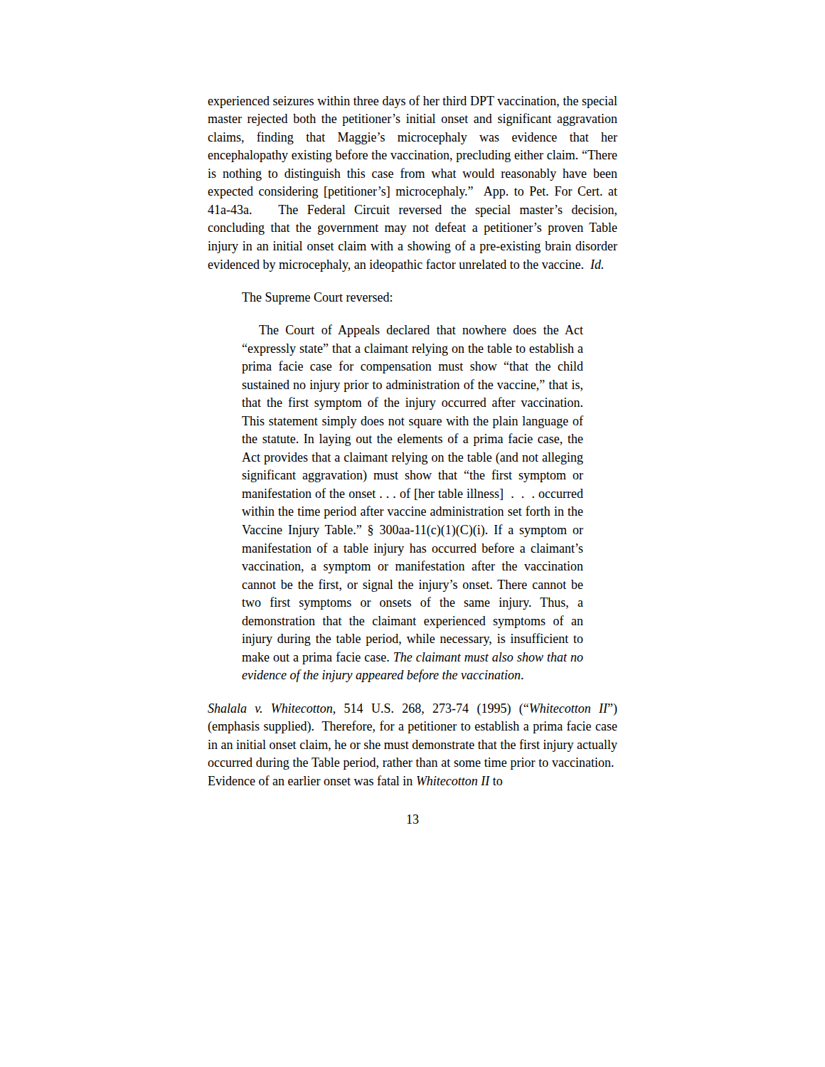experienced seizures within three days of her third DPT vaccination, the special master rejected both the petitioner’s initial onset and significant aggravation claims, finding that Maggie’s microcephaly was evidence that her encephalopathy existing before the vaccination, precluding either claim. “There is nothing to distinguish this case from what would reasonably have been expected considering [petitioner’s] microcephaly.” App. to Pet. For Cert. at 41a-43a. The Federal Circuit reversed the special master’s decision, concluding that the government may not defeat a petitioner’s proven Table injury in an initial onset claim with a showing of a pre-existing brain disorder evidenced by microcephaly, an ideopathic factor unrelated to the vaccine. Id.
The Supreme Court reversed:
The Court of Appeals declared that nowhere does the Act “expressly state” that a claimant relying on the table to establish a prima facie case for compensation must show “that the child sustained no injury prior to administration of the vaccine,” that is, that the first symptom of the injury occurred after vaccination. This statement simply does not square with the plain language of the statute. In laying out the elements of a prima facie case, the Act provides that a claimant relying on the table (and not alleging significant aggravation) must show that “the first symptom or manifestation of the onset . . . of [her table illness] . . . occurred within the time period after vaccine administration set forth in the Vaccine Injury Table.” § 300aa-11(c)(1)(C)(i). If a symptom or manifestation of a table injury has occurred before a claimant’s vaccination, a symptom or manifestation after the vaccination cannot be the first, or signal the injury’s onset. There cannot be two first symptoms or onsets of the same injury. Thus, a demonstration that the claimant experienced symptoms of an injury during the table period, while necessary, is insufficient to make out a prima facie case. The claimant must also show that no evidence of the injury appeared before the vaccination.
Shalala v. Whitecotton, 514 U.S. 268, 273-74 (1995) (“Whitecotton II”) (emphasis supplied). Therefore, for a petitioner to establish a prima facie case in an initial onset claim, he or she must demonstrate that the first injury actually occurred during the Table period, rather than at some time prior to vaccination. Evidence of an earlier onset was fatal in Whitecotton II to
13